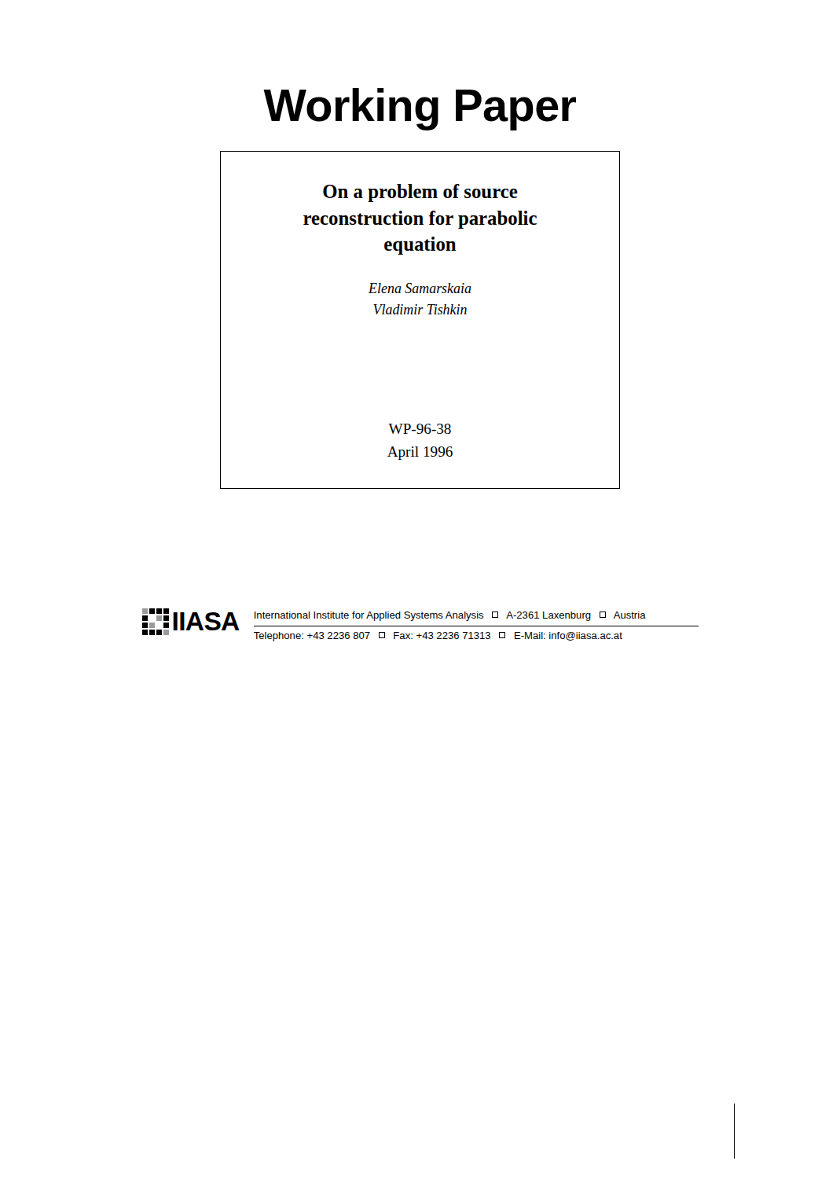Working Paper
On a problem of source
reconstruction for parabolic
equation
Elena Samarskaia
Vladimir Tishkin
WP-96-38
April 1996
IIASA
International Institute for Applied Systems Analysis A-2361 Laxenburg Austria
Telephone: +43 2236 807 Fax: +43 2236 71313 E-Mail: info@iiasa.ac.at